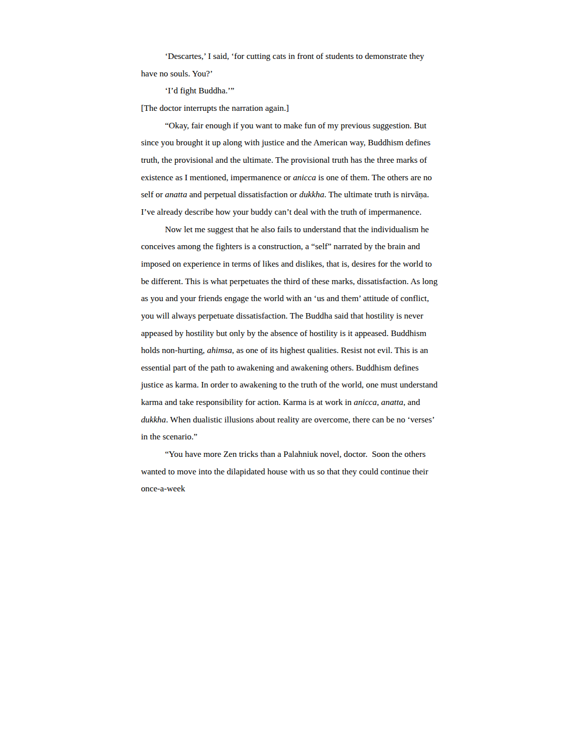‘Descartes,’ I said, ‘for cutting cats in front of students to demonstrate they have no souls. You?’
‘I’d fight Buddha.’”
[The doctor interrupts the narration again.]
“Okay, fair enough if you want to make fun of my previous suggestion. But since you brought it up along with justice and the American way, Buddhism defines truth, the provisional and the ultimate. The provisional truth has the three marks of existence as I mentioned, impermanence or anicca is one of them. The others are no self or anatta and perpetual dissatisfaction or dukkha. The ultimate truth is nirvāṇa. I’ve already describe how your buddy can’t deal with the truth of impermanence.
Now let me suggest that he also fails to understand that the individualism he conceives among the fighters is a construction, a “self” narrated by the brain and imposed on experience in terms of likes and dislikes, that is, desires for the world to be different. This is what perpetuates the third of these marks, dissatisfaction. As long as you and your friends engage the world with an ‘us and them’ attitude of conflict, you will always perpetuate dissatisfaction. The Buddha said that hostility is never appeased by hostility but only by the absence of hostility is it appeased. Buddhism holds non-hurting, ahimsa, as one of its highest qualities. Resist not evil. This is an essential part of the path to awakening and awakening others. Buddhism defines justice as karma. In order to awakening to the truth of the world, one must understand karma and take responsibility for action. Karma is at work in anicca, anatta, and dukkha. When dualistic illusions about reality are overcome, there can be no ‘verses’ in the scenario.”
“You have more Zen tricks than a Palahniuk novel, doctor. Soon the others wanted to move into the dilapidated house with us so that they could continue their once-a-week